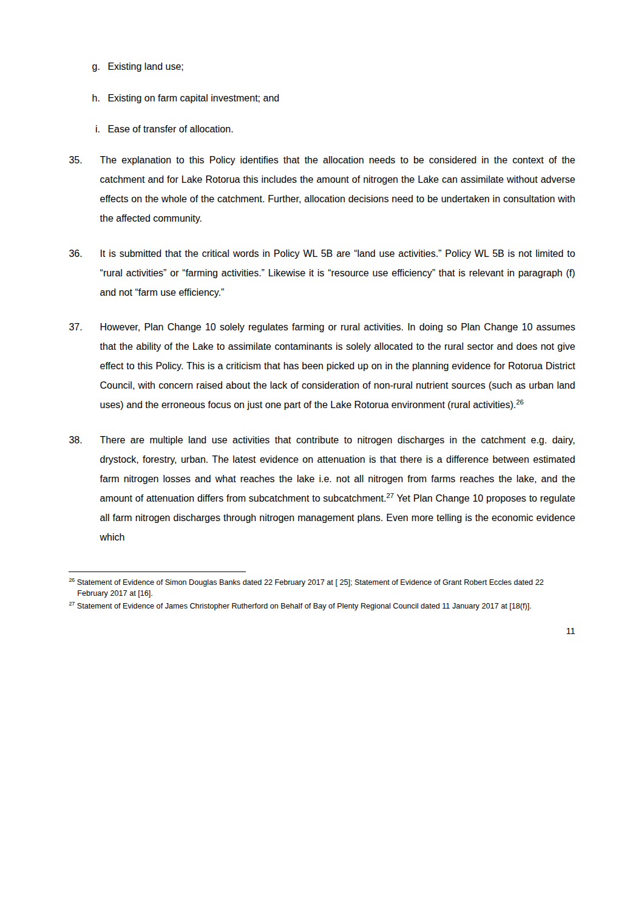Existing land use;
Existing on farm capital investment; and
Ease of transfer of allocation.
The explanation to this Policy identifies that the allocation needs to be considered in the context of the catchment and for Lake Rotorua this includes the amount of nitrogen the Lake can assimilate without adverse effects on the whole of the catchment. Further, allocation decisions need to be undertaken in consultation with the affected community.
It is submitted that the critical words in Policy WL 5B are “land use activities.” Policy WL 5B is not limited to “rural activities” or “farming activities.” Likewise it is “resource use efficiency” that is relevant in paragraph (f) and not “farm use efficiency.”
However, Plan Change 10 solely regulates farming or rural activities. In doing so Plan Change 10 assumes that the ability of the Lake to assimilate contaminants is solely allocated to the rural sector and does not give effect to this Policy. This is a criticism that has been picked up on in the planning evidence for Rotorua District Council, with concern raised about the lack of consideration of non-rural nutrient sources (such as urban land uses) and the erroneous focus on just one part of the Lake Rotorua environment (rural activities).26
There are multiple land use activities that contribute to nitrogen discharges in the catchment e.g. dairy, drystock, forestry, urban. The latest evidence on attenuation is that there is a difference between estimated farm nitrogen losses and what reaches the lake i.e. not all nitrogen from farms reaches the lake, and the amount of attenuation differs from subcatchment to subcatchment.27 Yet Plan Change 10 proposes to regulate all farm nitrogen discharges through nitrogen management plans. Even more telling is the economic evidence which
26 Statement of Evidence of Simon Douglas Banks dated 22 February 2017 at [ 25]; Statement of Evidence of Grant Robert Eccles dated 22 February 2017 at [16].
27 Statement of Evidence of James Christopher Rutherford on Behalf of Bay of Plenty Regional Council dated 11 January 2017 at [18(f)].
11